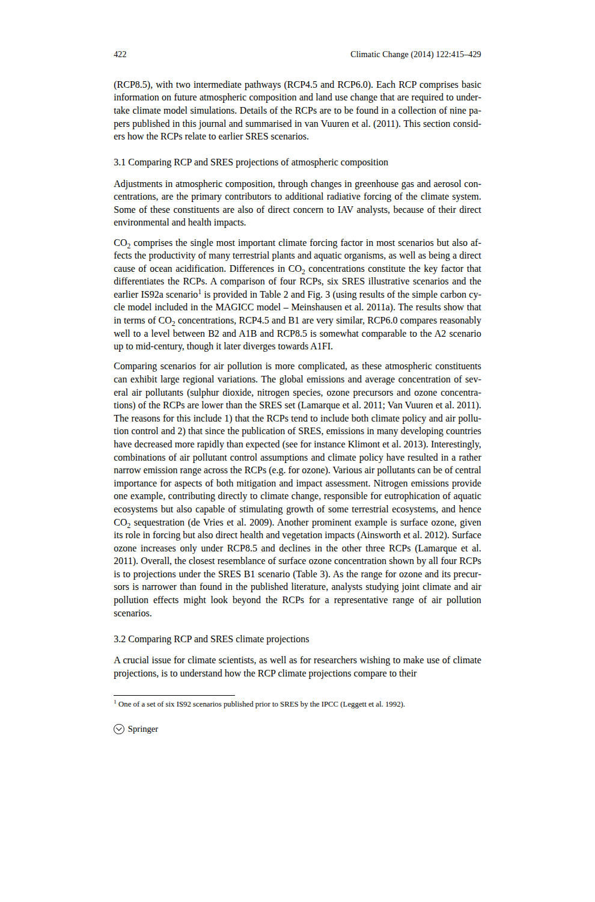422 Climatic Change (2014) 122:415–429
(RCP8.5), with two intermediate pathways (RCP4.5 and RCP6.0). Each RCP comprises basic information on future atmospheric composition and land use change that are required to undertake climate model simulations. Details of the RCPs are to be found in a collection of nine papers published in this journal and summarised in van Vuuren et al. (2011). This section considers how the RCPs relate to earlier SRES scenarios.
3.1 Comparing RCP and SRES projections of atmospheric composition
Adjustments in atmospheric composition, through changes in greenhouse gas and aerosol concentrations, are the primary contributors to additional radiative forcing of the climate system. Some of these constituents are also of direct concern to IAV analysts, because of their direct environmental and health impacts.
CO2 comprises the single most important climate forcing factor in most scenarios but also affects the productivity of many terrestrial plants and aquatic organisms, as well as being a direct cause of ocean acidification. Differences in CO2 concentrations constitute the key factor that differentiates the RCPs. A comparison of four RCPs, six SRES illustrative scenarios and the earlier IS92a scenario1 is provided in Table 2 and Fig. 3 (using results of the simple carbon cycle model included in the MAGICC model – Meinshausen et al. 2011a). The results show that in terms of CO2 concentrations, RCP4.5 and B1 are very similar, RCP6.0 compares reasonably well to a level between B2 and A1B and RCP8.5 is somewhat comparable to the A2 scenario up to mid-century, though it later diverges towards A1FI.
Comparing scenarios for air pollution is more complicated, as these atmospheric constituents can exhibit large regional variations. The global emissions and average concentration of several air pollutants (sulphur dioxide, nitrogen species, ozone precursors and ozone concentrations) of the RCPs are lower than the SRES set (Lamarque et al. 2011; Van Vuuren et al. 2011). The reasons for this include 1) that the RCPs tend to include both climate policy and air pollution control and 2) that since the publication of SRES, emissions in many developing countries have decreased more rapidly than expected (see for instance Klimont et al. 2013). Interestingly, combinations of air pollutant control assumptions and climate policy have resulted in a rather narrow emission range across the RCPs (e.g. for ozone). Various air pollutants can be of central importance for aspects of both mitigation and impact assessment. Nitrogen emissions provide one example, contributing directly to climate change, responsible for eutrophication of aquatic ecosystems but also capable of stimulating growth of some terrestrial ecosystems, and hence CO2 sequestration (de Vries et al. 2009). Another prominent example is surface ozone, given its role in forcing but also direct health and vegetation impacts (Ainsworth et al. 2012). Surface ozone increases only under RCP8.5 and declines in the other three RCPs (Lamarque et al. 2011). Overall, the closest resemblance of surface ozone concentration shown by all four RCPs is to projections under the SRES B1 scenario (Table 3). As the range for ozone and its precursors is narrower than found in the published literature, analysts studying joint climate and air pollution effects might look beyond the RCPs for a representative range of air pollution scenarios.
3.2 Comparing RCP and SRES climate projections
A crucial issue for climate scientists, as well as for researchers wishing to make use of climate projections, is to understand how the RCP climate projections compare to their
1 One of a set of six IS92 scenarios published prior to SRES by the IPCC (Leggett et al. 1992).
Springer